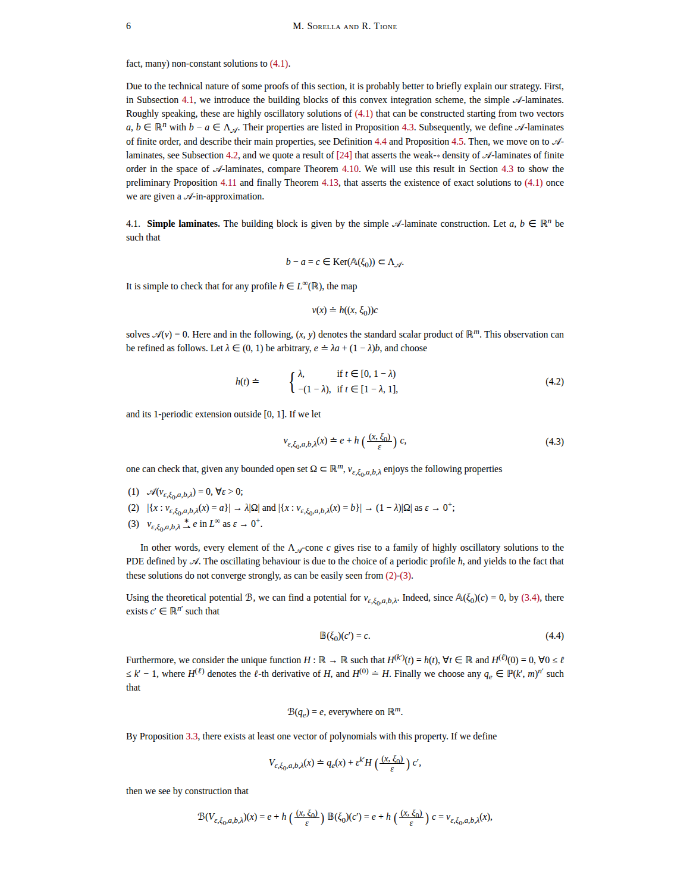6 M. Sorella and R. Tione 6
fact, many) non-constant solutions to (4.1).
Due to the technical nature of some proofs of this section, it is probably better to briefly explain our strategy. First, in Subsection 4.1, we introduce the building blocks of this convex integration scheme, the simple 𝒜-laminates. Roughly speaking, these are highly oscillatory solutions of (4.1) that can be constructed starting from two vectors a, b ∈ ℝn with b − a ∈ Λ𝒜. Their properties are listed in Proposition 4.3. Subsequently, we define 𝒜-laminates of finite order, and describe their main properties, see Definition 4.4 and Proposition 4.5. Then, we move on to 𝒜-laminates, see Subsection 4.2, and we quote a result of [24] that asserts the weak-∗ density of 𝒜-laminates of finite order in the space of 𝒜-laminates, compare Theorem 4.10. We will use this result in Section 4.3 to show the preliminary Proposition 4.11 and finally Theorem 4.13, that asserts the existence of exact solutions to (4.1) once we are given a 𝒜-in-approximation.
4.1. Simple laminates. The building block is given by the simple 𝒜-laminate construction. Let a, b ∈ ℝn be such that
b − a = c ∈ Ker(𝔸(ξ0)) ⊂ Λ𝒜.
It is simple to check that for any profile h ∈ L∞(ℝ), the map
v(x) ≐ h((x, ξ0))c
solves 𝒜(v) = 0. Here and in the following, (x, y) denotes the standard scalar product of ℝm. This observation can be refined as follows. Let λ ∈ (0, 1) be arbitrary, e ≐ λa + (1 − λ)b, and choose
{
| λ , | if t ∈ [0, 1 − λ ) |
| −(1 − λ ), | if t ∈ [1 − λ , 1], |
h(t) ≐ (4.2)
and its 1-periodic extension outside [0, 1]. If we let
vε,ξ0,a,b,λ(x) ≐ e + h ((x, ξ0) ε) c, (4.3)
one can check that, given any bounded open set Ω ⊂ ℝm, vε,ξ0,a,b,λ enjoys the following properties
𝒜(vε,ξ0,a,b,λ) = 0, ∀ε > 0;
|{x : vε,ξ0,a,b,λ(x) = a}| → λ|Ω| and |{x : vε,ξ0,a,b,λ(x) = b}| → (1 − λ)|Ω| as ε → 0+;
vε,ξ0,a,b,λ ∗⇀ e in L∞ as ε → 0+.
In other words, every element of the Λ𝒜-cone c gives rise to a family of highly oscillatory solutions to the PDE defined by 𝒜. The oscillating behaviour is due to the choice of a periodic profile h, and yields to the fact that these solutions do not converge strongly, as can be easily seen from (2)-(3).
Using the theoretical potential ℬ, we can find a potential for vε,ξ0,a,b,λ. Indeed, since 𝔸(ξ0)(c) = 0, by (3.4), there exists c′ ∈ ℝn′ such that
𝔹(ξ0)(c′) = c. (4.4)
Furthermore, we consider the unique function H : ℝ → ℝ such that H(k′)(t) = h(t), ∀t ∈ ℝ and H(ℓ)(0) = 0, ∀0 ≤ ℓ ≤ k′ − 1, where H(ℓ) denotes the ℓ-th derivative of H, and H(0) ≐ H. Finally we choose any qe ∈ ℙ(k′, m)n′ such that
ℬ(qe) = e, everywhere on ℝm.
By Proposition 3.3, there exists at least one vector of polynomials with this property. If we define
Vε,ξ0,a,b,λ(x) ≐ qe(x) + εk′H ((x, ξ0) ε) c′,
then we see by construction that
ℬ(Vε,ξ0,a,b,λ)(x) = e + h ((x, ξ0) ε) 𝔹(ξ0)(c′) = e + h ((x, ξ0) ε) c = vε,ξ0,a,b,λ(x),